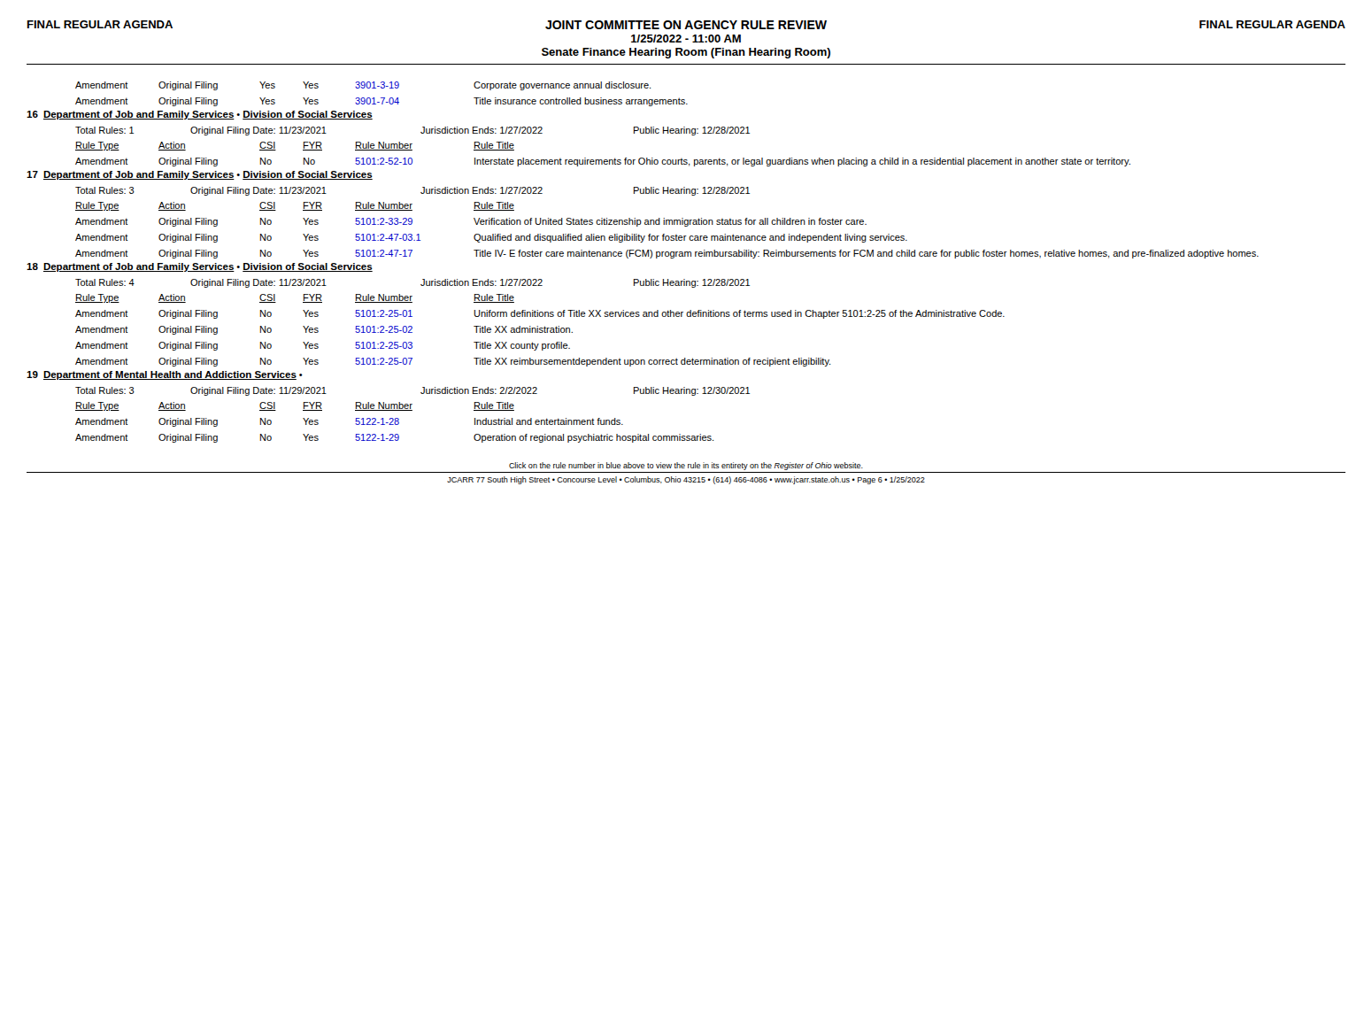| FINAL REGULAR AGENDA | JOINT COMMITTEE ON AGENCY RULE REVIEW 1/25/2022 - 11:00 AM Senate Finance Hearing Room (Finan Hearing Room) | FINAL REGULAR AGENDA |
| Amendment | Original Filing | Yes | Yes | 3901-3-19 | Corporate governance annual disclosure. |
| Amendment | Original Filing | Yes | Yes | 3901-7-04 | Title insurance controlled business arrangements. |
16 Department of Job and Family Services • Division of Social Services
| Total Rules: 1 | Original Filing Date: 11/23/2021 | Jurisdiction Ends: 1/27/2022 | Public Hearing: 12/28/2021 |
| Rule Type | Action | CSI | FYR | Rule Number | Rule Title |
| Amendment | Original Filing | No | No | 5101:2-52-10 | Interstate placement requirements for Ohio courts, parents, or legal guardians when placing a child in a residential placement in another state or territory. |
17 Department of Job and Family Services • Division of Social Services
| Total Rules: 3 | Original Filing Date: 11/23/2021 | Jurisdiction Ends: 1/27/2022 | Public Hearing: 12/28/2021 |
| Rule Type | Action | CSI | FYR | Rule Number | Rule Title |
| Amendment | Original Filing | No | Yes | 5101:2-33-29 | Verification of United States citizenship and immigration status for all children in foster care. |
| Amendment | Original Filing | No | Yes | 5101:2-47-03.1 | Qualified and disqualified alien eligibility for foster care maintenance and independent living services. |
| Amendment | Original Filing | No | Yes | 5101:2-47-17 | Title IV- E foster care maintenance (FCM) program reimbursability: Reimbursements for FCM and child care for public foster homes, relative homes, and pre-finalized adoptive homes. |
18 Department of Job and Family Services • Division of Social Services
| Total Rules: 4 | Original Filing Date: 11/23/2021 | Jurisdiction Ends: 1/27/2022 | Public Hearing: 12/28/2021 |
| Rule Type | Action | CSI | FYR | Rule Number | Rule Title |
| Amendment | Original Filing | No | Yes | 5101:2-25-01 | Uniform definitions of Title XX services and other definitions of terms used in Chapter 5101:2-25 of the Administrative Code. |
| Amendment | Original Filing | No | Yes | 5101:2-25-02 | Title XX administration. |
| Amendment | Original Filing | No | Yes | 5101:2-25-03 | Title XX county profile. |
| Amendment | Original Filing | No | Yes | 5101:2-25-07 | Title XX reimbursementdependent upon correct determination of recipient eligibility. |
19 Department of Mental Health and Addiction Services •
| Total Rules: 3 | Original Filing Date: 11/29/2021 | Jurisdiction Ends: 2/2/2022 | Public Hearing: 12/30/2021 |
| Rule Type | Action | CSI | FYR | Rule Number | Rule Title |
| Amendment | Original Filing | No | Yes | 5122-1-28 | Industrial and entertainment funds. |
| Amendment | Original Filing | No | Yes | 5122-1-29 | Operation of regional psychiatric hospital commissaries. |
Click on the rule number in blue above to view the rule in its entirety on the Register of Ohio website.
JCARR 77 South High Street • Concourse Level • Columbus, Ohio 43215 • (614) 466-4086 • www.jcarr.state.oh.us • Page 6 • 1/25/2022